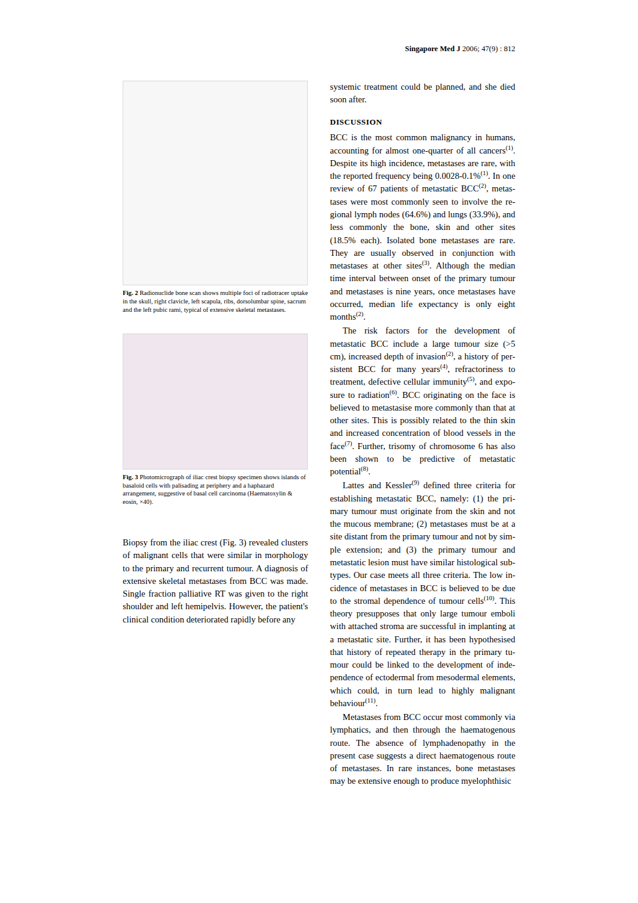Singapore Med J 2006; 47(9) : 812
Fig. 2 Radionuclide bone scan shows multiple foci of radiotracer uptake in the skull, right clavicle, left scapula, ribs, dorsolumbar spine, sacrum and the left pubic rami, typical of extensive skeletal metastases.
Fig. 3 Photomicrograph of iliac crest biopsy specimen shows islands of basaloid cells with palisading at periphery and a haphazard arrangement, suggestive of basal cell carcinoma (Haematoxylin & eosin, ×40).
Biopsy from the iliac crest (Fig. 3) revealed clusters of malignant cells that were similar in morphology to the primary and recurrent tumour. A diagnosis of extensive skeletal metastases from BCC was made. Single fraction palliative RT was given to the right shoulder and left hemipelvis. However, the patient's clinical condition deteriorated rapidly before any
systemic treatment could be planned, and she died soon after.
Discussion
BCC is the most common malignancy in humans, accounting for almost one-quarter of all cancers(1). Despite its high incidence, metastases are rare, with the reported frequency being 0.0028-0.1%(1). In one review of 67 patients of metastatic BCC(2), metastases were most commonly seen to involve the regional lymph nodes (64.6%) and lungs (33.9%), and less commonly the bone, skin and other sites (18.5% each). Isolated bone metastases are rare. They are usually observed in conjunction with metastases at other sites(3). Although the median time interval between onset of the primary tumour and metastases is nine years, once metastases have occurred, median life expectancy is only eight months(2).
The risk factors for the development of metastatic BCC include a large tumour size (>5 cm), increased depth of invasion(2), a history of persistent BCC for many years(4), refractoriness to treatment, defective cellular immunity(5), and exposure to radiation(6). BCC originating on the face is believed to metastasise more commonly than that at other sites. This is possibly related to the thin skin and increased concentration of blood vessels in the face(7). Further, trisomy of chromosome 6 has also been shown to be predictive of metastatic potential(8).
Lattes and Kessler(9) defined three criteria for establishing metastatic BCC, namely: (1) the primary tumour must originate from the skin and not the mucous membrane; (2) metastases must be at a site distant from the primary tumour and not by simple extension; and (3) the primary tumour and metastatic lesion must have similar histological subtypes. Our case meets all three criteria. The low incidence of metastases in BCC is believed to be due to the stromal dependence of tumour cells(10). This theory presupposes that only large tumour emboli with attached stroma are successful in implanting at a metastatic site. Further, it has been hypothesised that history of repeated therapy in the primary tumour could be linked to the development of independence of ectodermal from mesodermal elements, which could, in turn lead to highly malignant behaviour(11).
Metastases from BCC occur most commonly via lymphatics, and then through the haematogenous route. The absence of lymphadenopathy in the present case suggests a direct haematogenous route of metastases. In rare instances, bone metastases may be extensive enough to produce myelophthisic